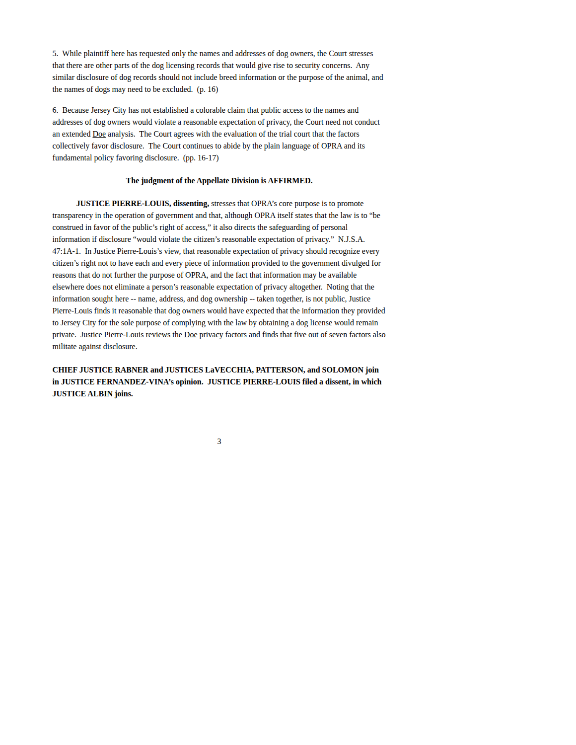5. While plaintiff here has requested only the names and addresses of dog owners, the Court stresses that there are other parts of the dog licensing records that would give rise to security concerns. Any similar disclosure of dog records should not include breed information or the purpose of the animal, and the names of dogs may need to be excluded. (p. 16)
6. Because Jersey City has not established a colorable claim that public access to the names and addresses of dog owners would violate a reasonable expectation of privacy, the Court need not conduct an extended Doe analysis. The Court agrees with the evaluation of the trial court that the factors collectively favor disclosure. The Court continues to abide by the plain language of OPRA and its fundamental policy favoring disclosure. (pp. 16-17)
The judgment of the Appellate Division is AFFIRMED.
JUSTICE PIERRE-LOUIS, dissenting, stresses that OPRA’s core purpose is to promote transparency in the operation of government and that, although OPRA itself states that the law is to “be construed in favor of the public’s right of access,” it also directs the safeguarding of personal information if disclosure “would violate the citizen’s reasonable expectation of privacy.” N.J.S.A. 47:1A-1. In Justice Pierre-Louis’s view, that reasonable expectation of privacy should recognize every citizen’s right not to have each and every piece of information provided to the government divulged for reasons that do not further the purpose of OPRA, and the fact that information may be available elsewhere does not eliminate a person’s reasonable expectation of privacy altogether. Noting that the information sought here -- name, address, and dog ownership -- taken together, is not public, Justice Pierre-Louis finds it reasonable that dog owners would have expected that the information they provided to Jersey City for the sole purpose of complying with the law by obtaining a dog license would remain private. Justice Pierre-Louis reviews the Doe privacy factors and finds that five out of seven factors also militate against disclosure.
CHIEF JUSTICE RABNER and JUSTICES LaVECCHIA, PATTERSON, and SOLOMON join in JUSTICE FERNANDEZ-VINA’s opinion. JUSTICE PIERRE-LOUIS filed a dissent, in which JUSTICE ALBIN joins.
3